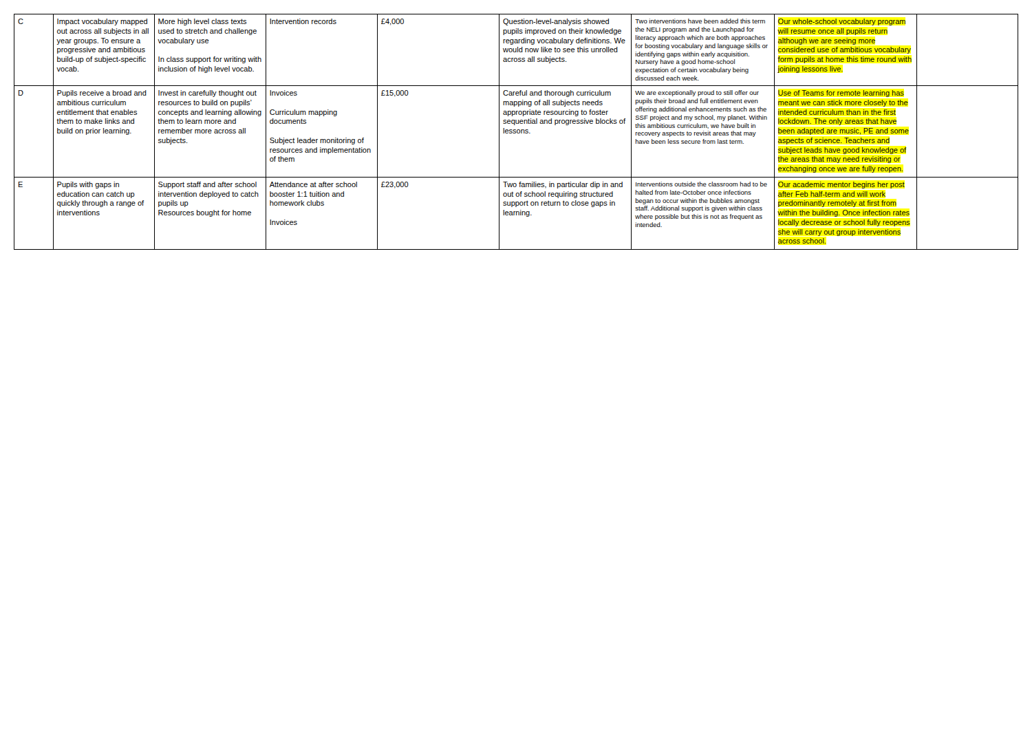| C | Impact vocabulary mapped out across all subjects in all year groups. To ensure a progressive and ambitious build-up of subject-specific vocab. | More high level class texts used to stretch and challenge vocabulary use In class support for writing with inclusion of high level vocab. | Intervention records | £4,000 | Question-level-analysis showed pupils improved on their knowledge regarding vocabulary definitions. We would now like to see this unrolled across all subjects. | Two interventions have been added this term the NELI program and the Launchpad for literacy approach which are both approaches for boosting vocabulary and language skills or identifying gaps within early acquisition. Nursery have a good home-school expectation of certain vocabulary being discussed each week. | Our whole-school vocabulary program will resume once all pupils return although we are seeing more considered use of ambitious vocabulary form pupils at home this time round with joining lessons live. | |
| D | Pupils receive a broad and ambitious curriculum entitlement that enables them to make links and build on prior learning. | Invest in carefully thought out resources to build on pupils’ concepts and learning allowing them to learn more and remember more across all subjects. | Invoices Curriculum mapping documents Subject leader monitoring of resources and implementation of them | £15,000 | Careful and thorough curriculum mapping of all subjects needs appropriate resourcing to foster sequential and progressive blocks of lessons. | We are exceptionally proud to still offer our pupils their broad and full entitlement even offering additional enhancements such as the SSF project and my school, my planet. Within this ambitious curriculum, we have built in recovery aspects to revisit areas that may have been less secure from last term. | Use of Teams for remote learning has meant we can stick more closely to the intended curriculum than in the first lockdown. The only areas that have been adapted are music, PE and some aspects of science. Teachers and subject leads have good knowledge of the areas that may need revisiting or exchanging once we are fully reopen. | |
| E | Pupils with gaps in education can catch up quickly through a range of interventions | Support staff and after school intervention deployed to catch pupils up Resources bought for home | Attendance at after school booster 1:1 tuition and homework clubs Invoices | £23,000 | Two families, in particular dip in and out of school requiring structured support on return to close gaps in learning. | Interventions outside the classroom had to be halted from late-October once infections began to occur within the bubbles amongst staff. Additional support is given within class where possible but this is not as frequent as intended. | Our academic mentor begins her post after Feb half-term and will work predominantly remotely at first from within the building. Once infection rates locally decrease or school fully reopens she will carry out group interventions across school. | |